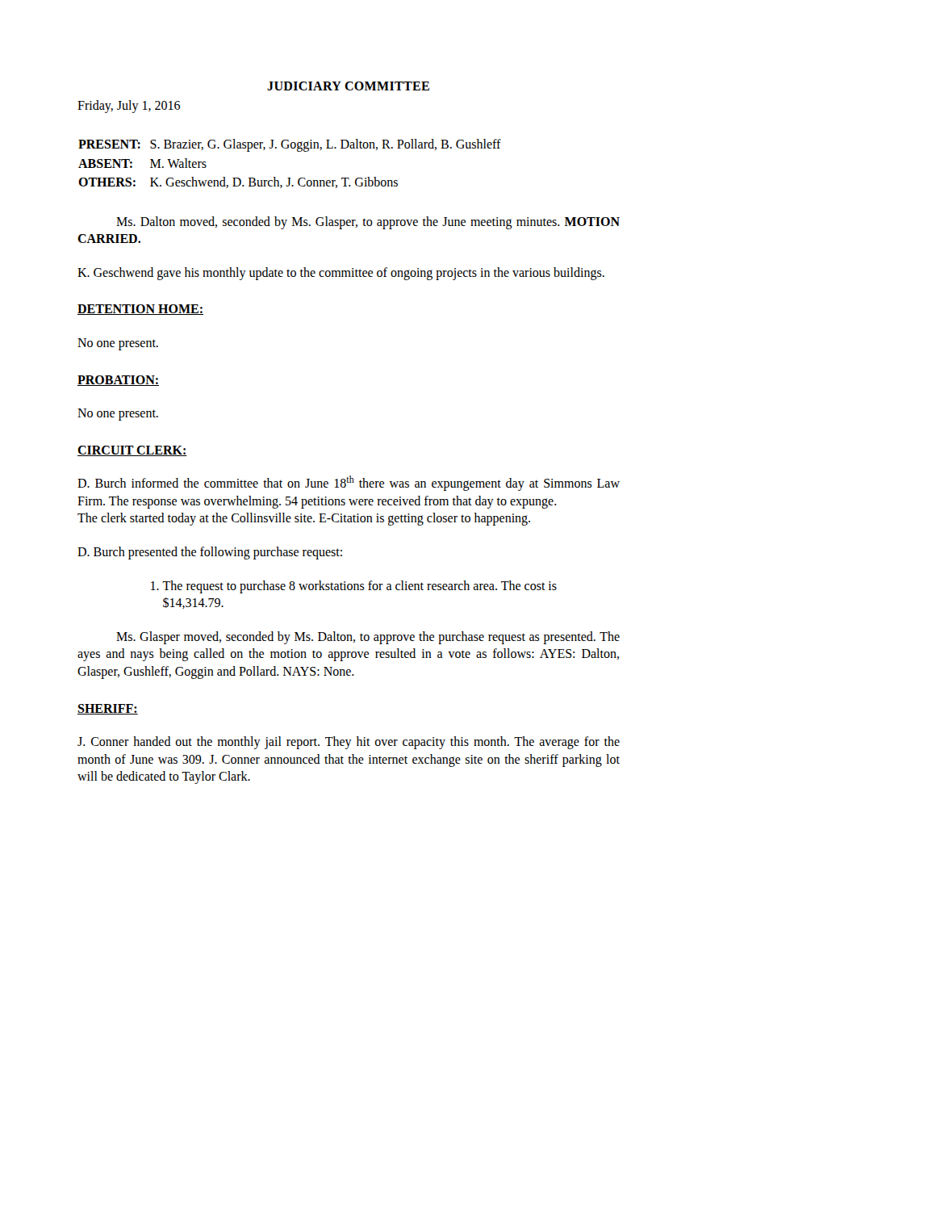JUDICIARY COMMITTEE
Friday, July 1, 2016
| PRESENT: | S. Brazier, G. Glasper, J. Goggin, L. Dalton, R. Pollard, B. Gushleff |
| ABSENT: | M. Walters |
| OTHERS: | K. Geschwend, D. Burch, J. Conner, T. Gibbons |
Ms. Dalton moved, seconded by Ms. Glasper, to approve the June meeting minutes. MOTION CARRIED.
K. Geschwend gave his monthly update to the committee of ongoing projects in the various buildings.
DETENTION HOME:
No one present.
PROBATION:
No one present.
CIRCUIT CLERK:
D. Burch informed the committee that on June 18th there was an expungement day at Simmons Law Firm. The response was overwhelming. 54 petitions were received from that day to expunge.
The clerk started today at the Collinsville site. E-Citation is getting closer to happening.
D. Burch presented the following purchase request:
The request to purchase 8 workstations for a client research area. The cost is $14,314.79.
Ms. Glasper moved, seconded by Ms. Dalton, to approve the purchase request as presented. The ayes and nays being called on the motion to approve resulted in a vote as follows: AYES: Dalton, Glasper, Gushleff, Goggin and Pollard. NAYS: None.
SHERIFF:
J. Conner handed out the monthly jail report. They hit over capacity this month. The average for the month of June was 309. J. Conner announced that the internet exchange site on the sheriff parking lot will be dedicated to Taylor Clark.